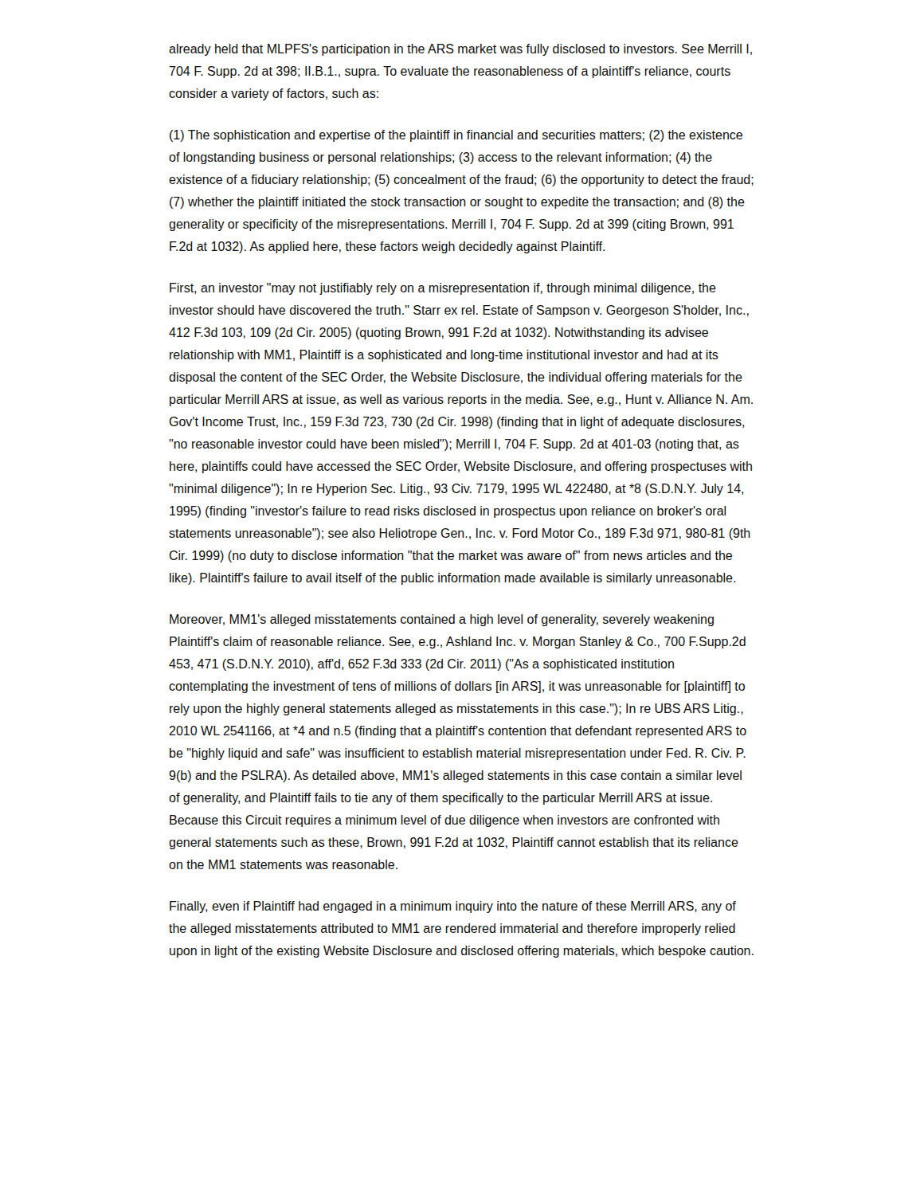already held that MLPFS's participation in the ARS market was fully disclosed to investors. See Merrill I, 704 F. Supp. 2d at 398; II.B.1., supra. To evaluate the reasonableness of a plaintiff's reliance, courts consider a variety of factors, such as:
(1) The sophistication and expertise of the plaintiff in financial and securities matters; (2) the existence of longstanding business or personal relationships; (3) access to the relevant information; (4) the existence of a fiduciary relationship; (5) concealment of the fraud; (6) the opportunity to detect the fraud; (7) whether the plaintiff initiated the stock transaction or sought to expedite the transaction; and (8) the generality or specificity of the misrepresentations. Merrill I, 704 F. Supp. 2d at 399 (citing Brown, 991 F.2d at 1032). As applied here, these factors weigh decidedly against Plaintiff.
First, an investor "may not justifiably rely on a misrepresentation if, through minimal diligence, the investor should have discovered the truth." Starr ex rel. Estate of Sampson v. Georgeson S'holder, Inc., 412 F.3d 103, 109 (2d Cir. 2005) (quoting Brown, 991 F.2d at 1032). Notwithstanding its advisee relationship with MM1, Plaintiff is a sophisticated and long-time institutional investor and had at its disposal the content of the SEC Order, the Website Disclosure, the individual offering materials for the particular Merrill ARS at issue, as well as various reports in the media. See, e.g., Hunt v. Alliance N. Am. Gov't Income Trust, Inc., 159 F.3d 723, 730 (2d Cir. 1998) (finding that in light of adequate disclosures, "no reasonable investor could have been misled"); Merrill I, 704 F. Supp. 2d at 401-03 (noting that, as here, plaintiffs could have accessed the SEC Order, Website Disclosure, and offering prospectuses with "minimal diligence"); In re Hyperion Sec. Litig., 93 Civ. 7179, 1995 WL 422480, at *8 (S.D.N.Y. July 14, 1995) (finding "investor's failure to read risks disclosed in prospectus upon reliance on broker's oral statements unreasonable"); see also Heliotrope Gen., Inc. v. Ford Motor Co., 189 F.3d 971, 980-81 (9th Cir. 1999) (no duty to disclose information "that the market was aware of" from news articles and the like). Plaintiff's failure to avail itself of the public information made available is similarly unreasonable.
Moreover, MM1's alleged misstatements contained a high level of generality, severely weakening Plaintiff's claim of reasonable reliance. See, e.g., Ashland Inc. v. Morgan Stanley & Co., 700 F.Supp.2d 453, 471 (S.D.N.Y. 2010), aff'd, 652 F.3d 333 (2d Cir. 2011) ("As a sophisticated institution contemplating the investment of tens of millions of dollars [in ARS], it was unreasonable for [plaintiff] to rely upon the highly general statements alleged as misstatements in this case."); In re UBS ARS Litig., 2010 WL 2541166, at *4 and n.5 (finding that a plaintiff's contention that defendant represented ARS to be "highly liquid and safe" was insufficient to establish material misrepresentation under Fed. R. Civ. P. 9(b) and the PSLRA). As detailed above, MM1's alleged statements in this case contain a similar level of generality, and Plaintiff fails to tie any of them specifically to the particular Merrill ARS at issue. Because this Circuit requires a minimum level of due diligence when investors are confronted with general statements such as these, Brown, 991 F.2d at 1032, Plaintiff cannot establish that its reliance on the MM1 statements was reasonable.
Finally, even if Plaintiff had engaged in a minimum inquiry into the nature of these Merrill ARS, any of the alleged misstatements attributed to MM1 are rendered immaterial and therefore improperly relied upon in light of the existing Website Disclosure and disclosed offering materials, which bespoke caution.